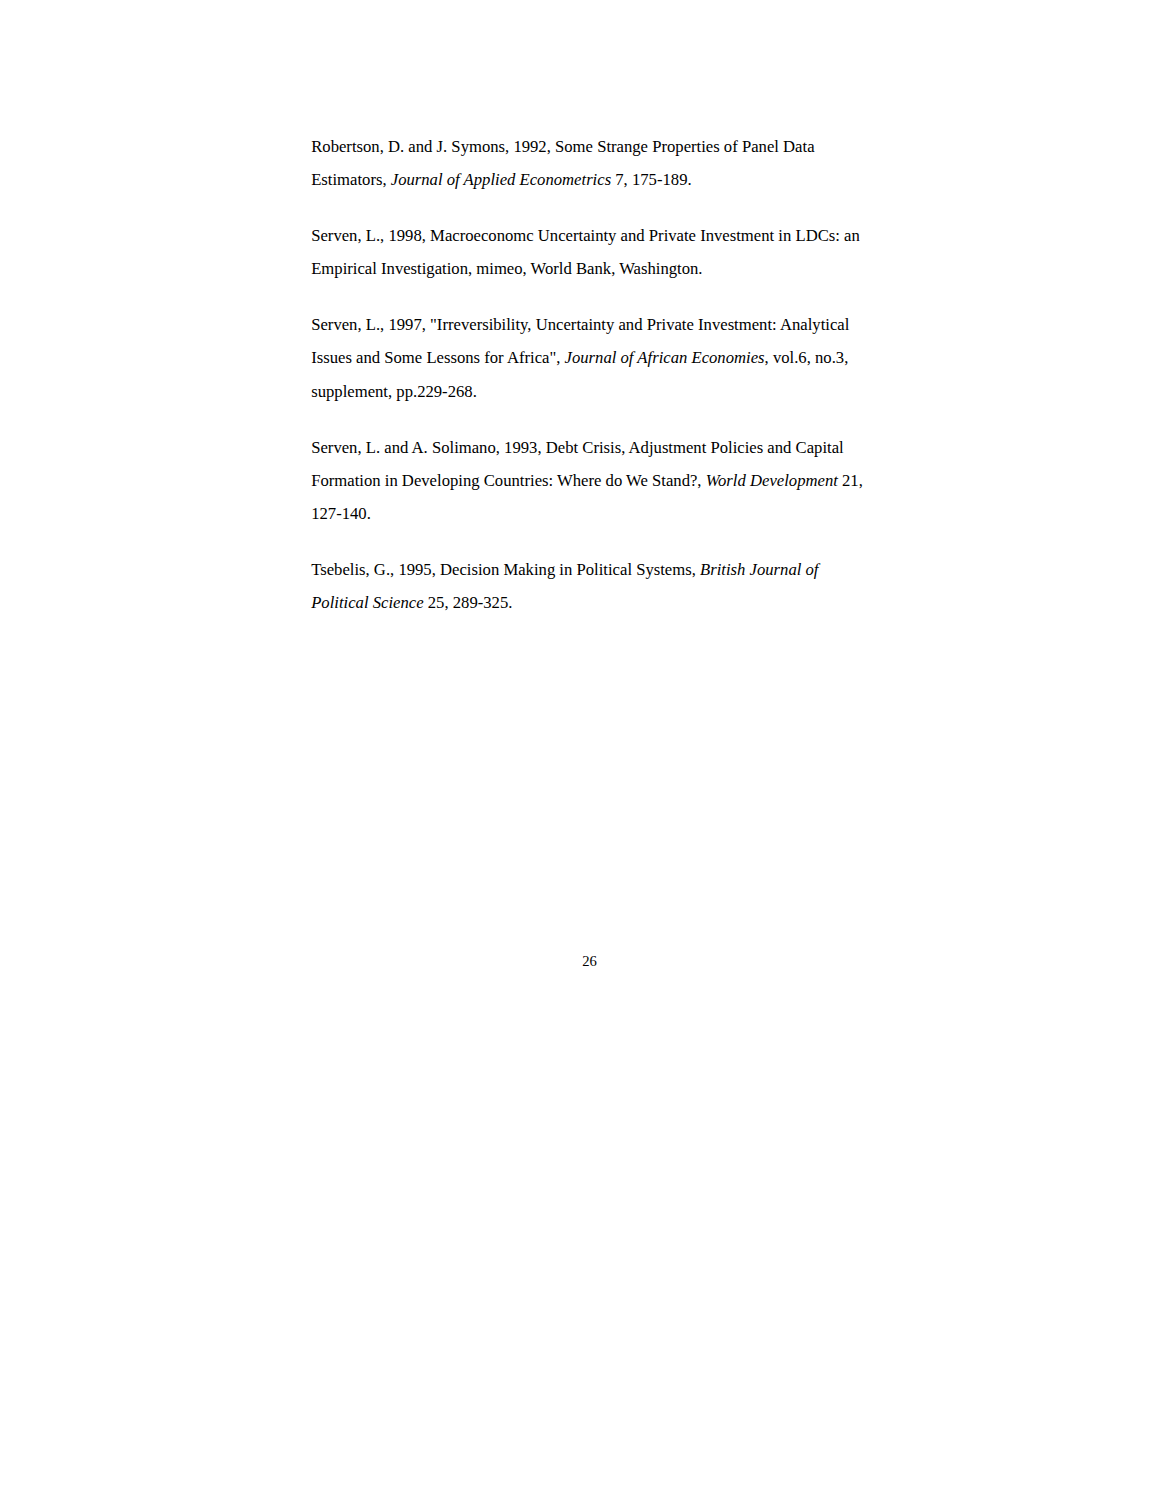Robertson, D. and J. Symons, 1992, Some Strange Properties of Panel Data Estimators, Journal of Applied Econometrics 7, 175-189.
Serven, L., 1998, Macroeconomc Uncertainty and Private Investment in LDCs: an Empirical Investigation, mimeo, World Bank, Washington.
Serven, L., 1997, "Irreversibility, Uncertainty and Private Investment: Analytical Issues and Some Lessons for Africa", Journal of African Economies, vol.6, no.3, supplement, pp.229-268.
Serven, L. and A. Solimano, 1993, Debt Crisis, Adjustment Policies and Capital Formation in Developing Countries: Where do We Stand?, World Development 21, 127-140.
Tsebelis, G., 1995, Decision Making in Political Systems, British Journal of Political Science 25, 289-325.
26